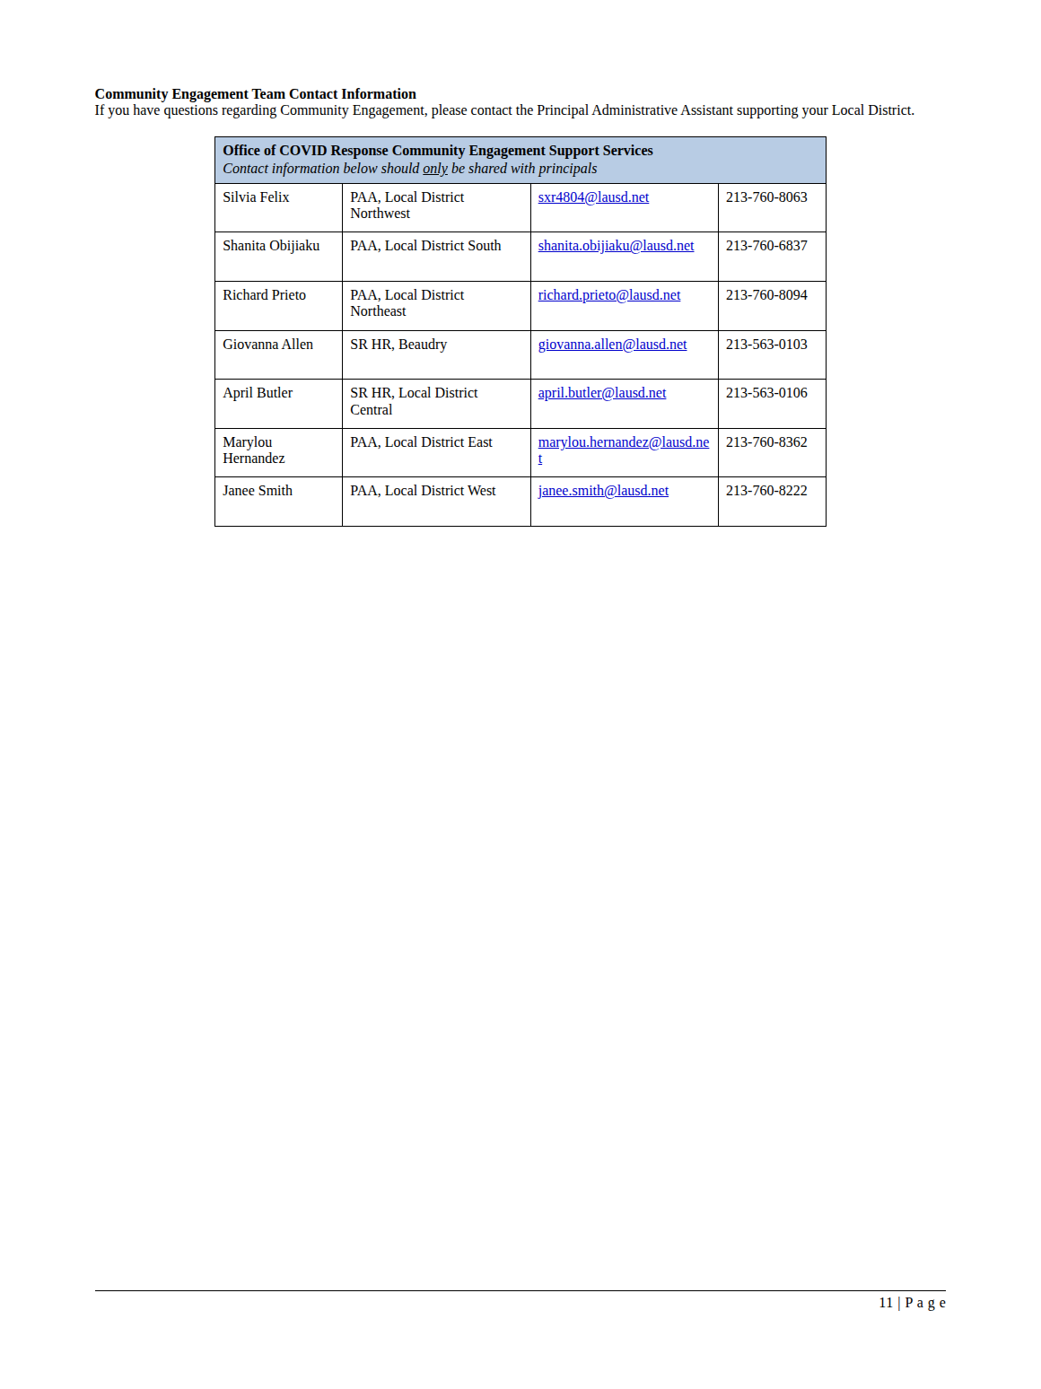Community Engagement Team Contact Information
If you have questions regarding Community Engagement, please contact the Principal Administrative Assistant supporting your Local District.
| Office of COVID Response Community Engagement Support Services Contact information below should only be shared with principals |
| --- |
| Silvia Felix | PAA, Local District Northwest | sxr4804@lausd.net | 213-760-8063 |
| Shanita Obijiaku | PAA, Local District South | shanita.obijiaku@lausd.net | 213-760-6837 |
| Richard Prieto | PAA, Local District Northeast | richard.prieto@lausd.net | 213-760-8094 |
| Giovanna Allen | SR HR, Beaudry | giovanna.allen@lausd.net | 213-563-0103 |
| April Butler | SR HR, Local District Central | april.butler@lausd.net | 213-563-0106 |
| Marylou Hernandez | PAA, Local District East | marylou.hernandez@lausd.net | 213-760-8362 |
| Janee Smith | PAA, Local District West | janee.smith@lausd.net | 213-760-8222 |
11 | P a g e